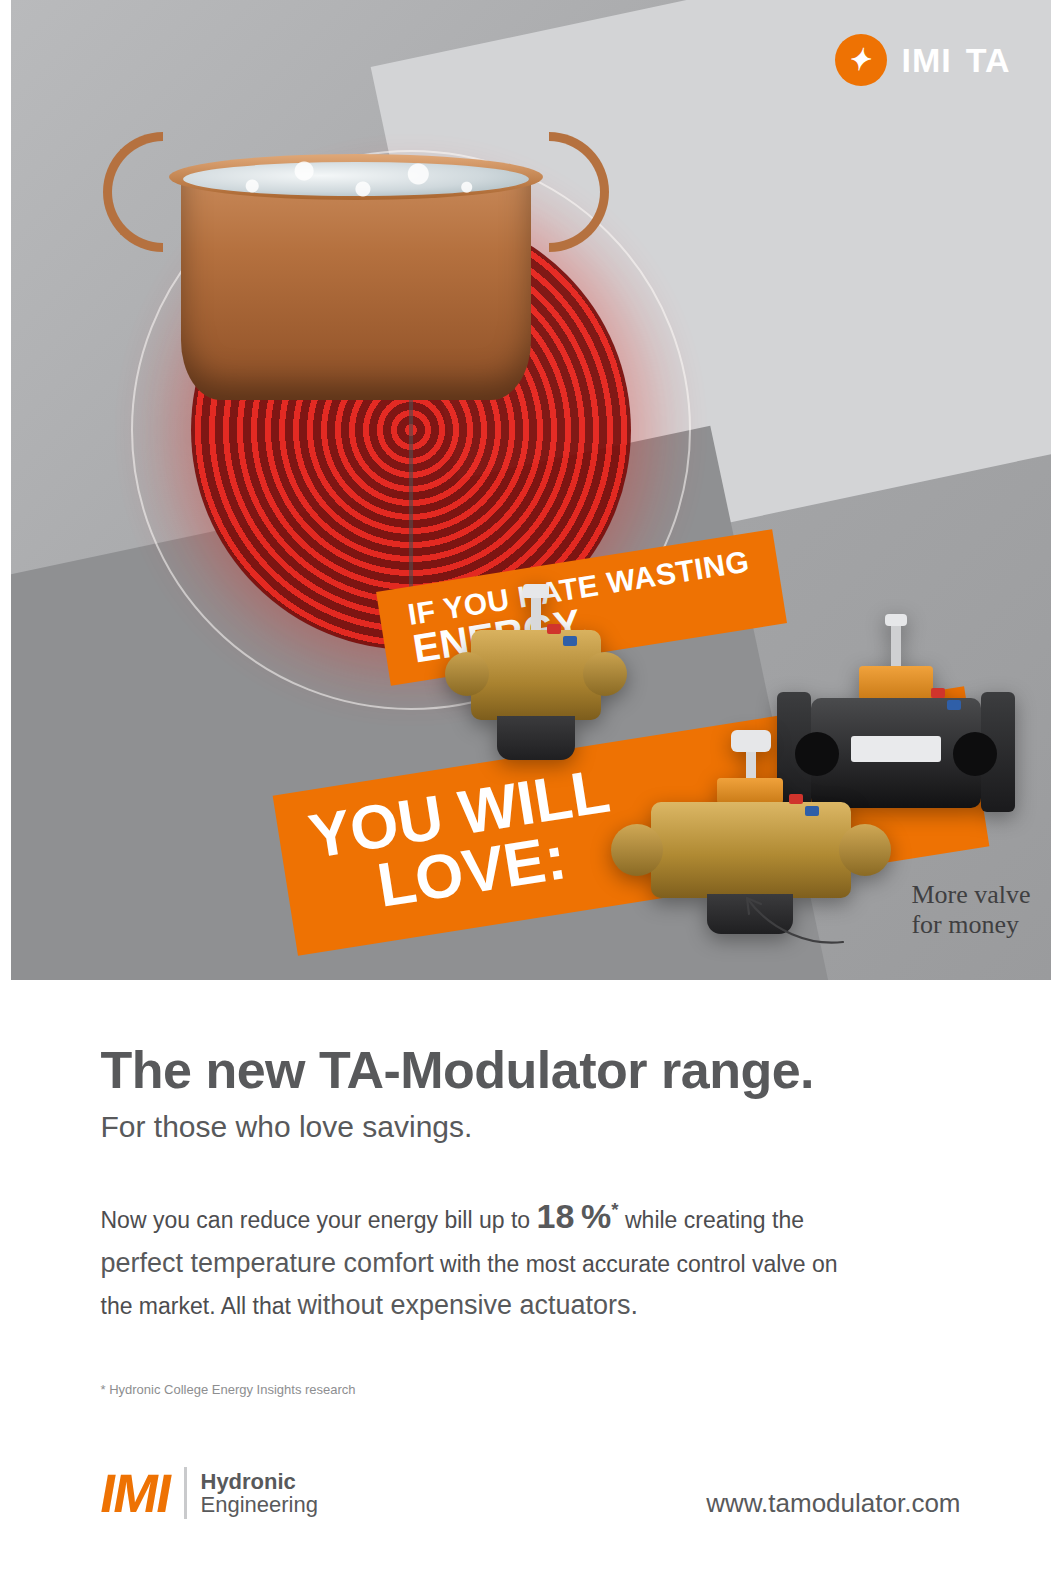✦
IMITA
If you hate wasting Energy,
You will Love:
More valve
for money
The new TA-Modulator range.
For those who love savings.
Now you can reduce your energy bill up to 18 %* while creating the perfect temperature comfort with the most accurate control valve on the market. All that without expensive actuators.
* Hydronic College Energy Insights research
IMI
Hydronic Engineering
www.tamodulator.com